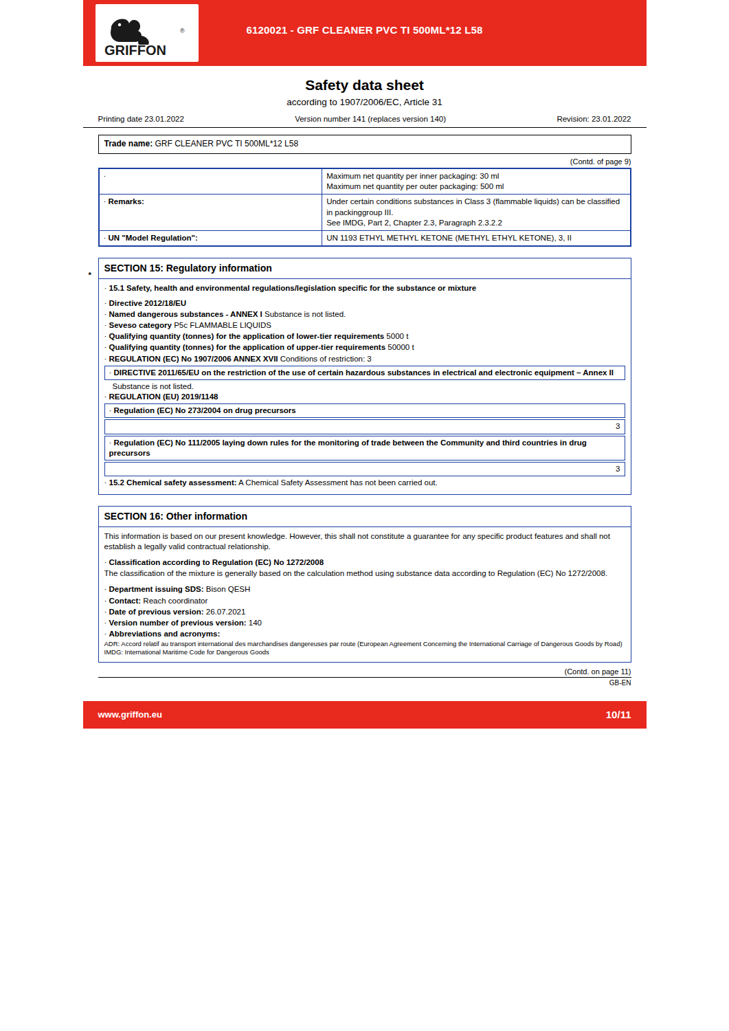GRIFFON ®
6120021 - GRF CLEANER PVC TI 500ML*12 L58
Safety data sheet
according to 1907/2006/EC, Article 31
Printing date 23.01.2022
Version number 141 (replaces version 140)
Revision: 23.01.2022
Trade name: GRF CLEANER PVC TI 500ML*12 L58
(Contd. of page 9)
| · | Maximum net quantity per inner packaging: 30 ml Maximum net quantity per outer packaging: 500 ml |
| · Remarks: | Under certain conditions substances in Class 3 (flammable liquids) can be classified in packinggroup III. See IMDG, Part 2, Chapter 2.3, Paragraph 2.3.2.2 |
| · UN "Model Regulation": | UN 1193 ETHYL METHYL KETONE (METHYL ETHYL KETONE), 3, II |
*
SECTION 15: Regulatory information
· 15.1 Safety, health and environmental regulations/legislation specific for the substance or mixture
· Directive 2012/18/EU
· Named dangerous substances - ANNEX I Substance is not listed.
· Seveso category P5c FLAMMABLE LIQUIDS
· Qualifying quantity (tonnes) for the application of lower-tier requirements 5000 t
· Qualifying quantity (tonnes) for the application of upper-tier requirements 50000 t
· REGULATION (EC) No 1907/2006 ANNEX XVII Conditions of restriction: 3
· DIRECTIVE 2011/65/EU on the restriction of the use of certain hazardous substances in electrical and electronic equipment – Annex II
Substance is not listed.
· REGULATION (EU) 2019/1148
· Regulation (EC) No 273/2004 on drug precursors
3
· Regulation (EC) No 111/2005 laying down rules for the monitoring of trade between the Community and third countries in drug precursors
3
· 15.2 Chemical safety assessment: A Chemical Safety Assessment has not been carried out.
SECTION 16: Other information
This information is based on our present knowledge. However, this shall not constitute a guarantee for any specific product features and shall not establish a legally valid contractual relationship.
· Classification according to Regulation (EC) No 1272/2008
The classification of the mixture is generally based on the calculation method using substance data according to Regulation (EC) No 1272/2008.
· Department issuing SDS: Bison QESH
· Contact: Reach coordinator
· Date of previous version: 26.07.2021
· Version number of previous version: 140
· Abbreviations and acronyms:
ADR: Accord relatif au transport international des marchandises dangereuses par route (European Agreement Concerning the International Carriage of Dangerous Goods by Road)
IMDG: International Maritime Code for Dangerous Goods
(Contd. on page 11)
GB-EN
www.griffon.eu
10/11